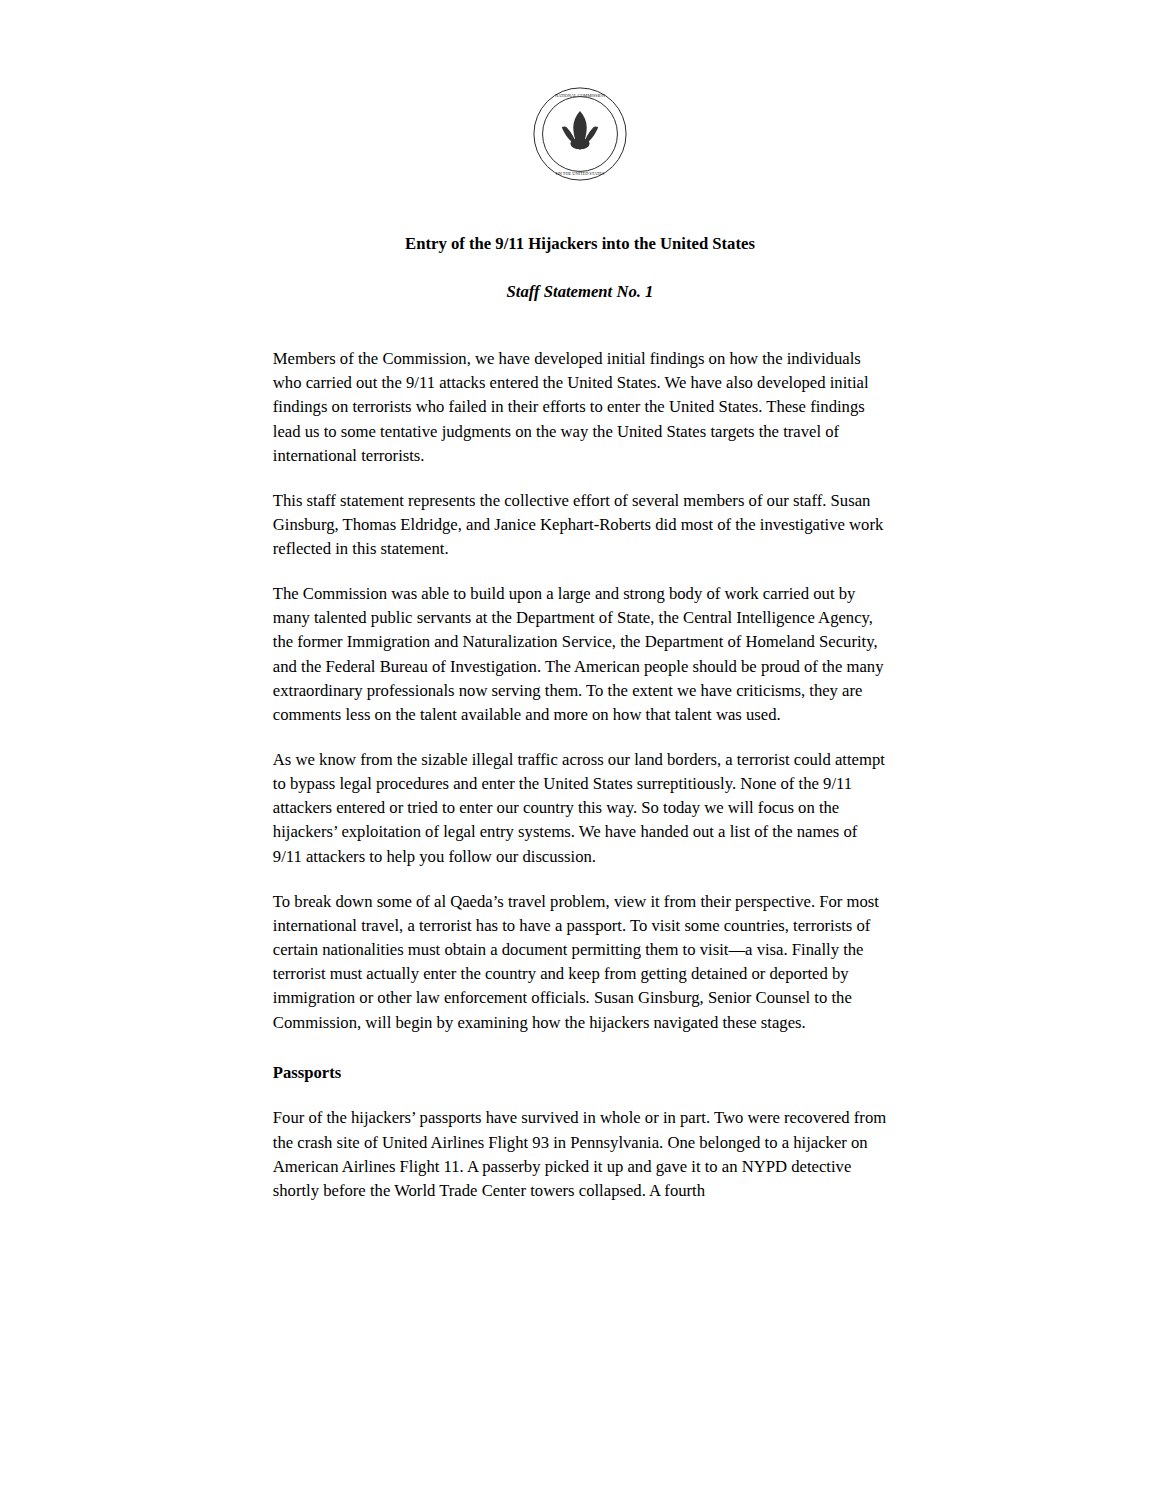Entry of the 9/11 Hijackers into the United States
Staff Statement No. 1
Members of the Commission, we have developed initial findings on how the individuals who carried out the 9/11 attacks entered the United States. We have also developed initial findings on terrorists who failed in their efforts to enter the United States. These findings lead us to some tentative judgments on the way the United States targets the travel of international terrorists.
This staff statement represents the collective effort of several members of our staff. Susan Ginsburg, Thomas Eldridge, and Janice Kephart-Roberts did most of the investigative work reflected in this statement.
The Commission was able to build upon a large and strong body of work carried out by many talented public servants at the Department of State, the Central Intelligence Agency, the former Immigration and Naturalization Service, the Department of Homeland Security, and the Federal Bureau of Investigation. The American people should be proud of the many extraordinary professionals now serving them. To the extent we have criticisms, they are comments less on the talent available and more on how that talent was used.
As we know from the sizable illegal traffic across our land borders, a terrorist could attempt to bypass legal procedures and enter the United States surreptitiously. None of the 9/11 attackers entered or tried to enter our country this way. So today we will focus on the hijackers’ exploitation of legal entry systems. We have handed out a list of the names of 9/11 attackers to help you follow our discussion.
To break down some of al Qaeda’s travel problem, view it from their perspective. For most international travel, a terrorist has to have a passport. To visit some countries, terrorists of certain nationalities must obtain a document permitting them to visit—a visa. Finally the terrorist must actually enter the country and keep from getting detained or deported by immigration or other law enforcement officials. Susan Ginsburg, Senior Counsel to the Commission, will begin by examining how the hijackers navigated these stages.
Passports
Four of the hijackers’ passports have survived in whole or in part. Two were recovered from the crash site of United Airlines Flight 93 in Pennsylvania. One belonged to a hijacker on American Airlines Flight 11. A passerby picked it up and gave it to an NYPD detective shortly before the World Trade Center towers collapsed. A fourth